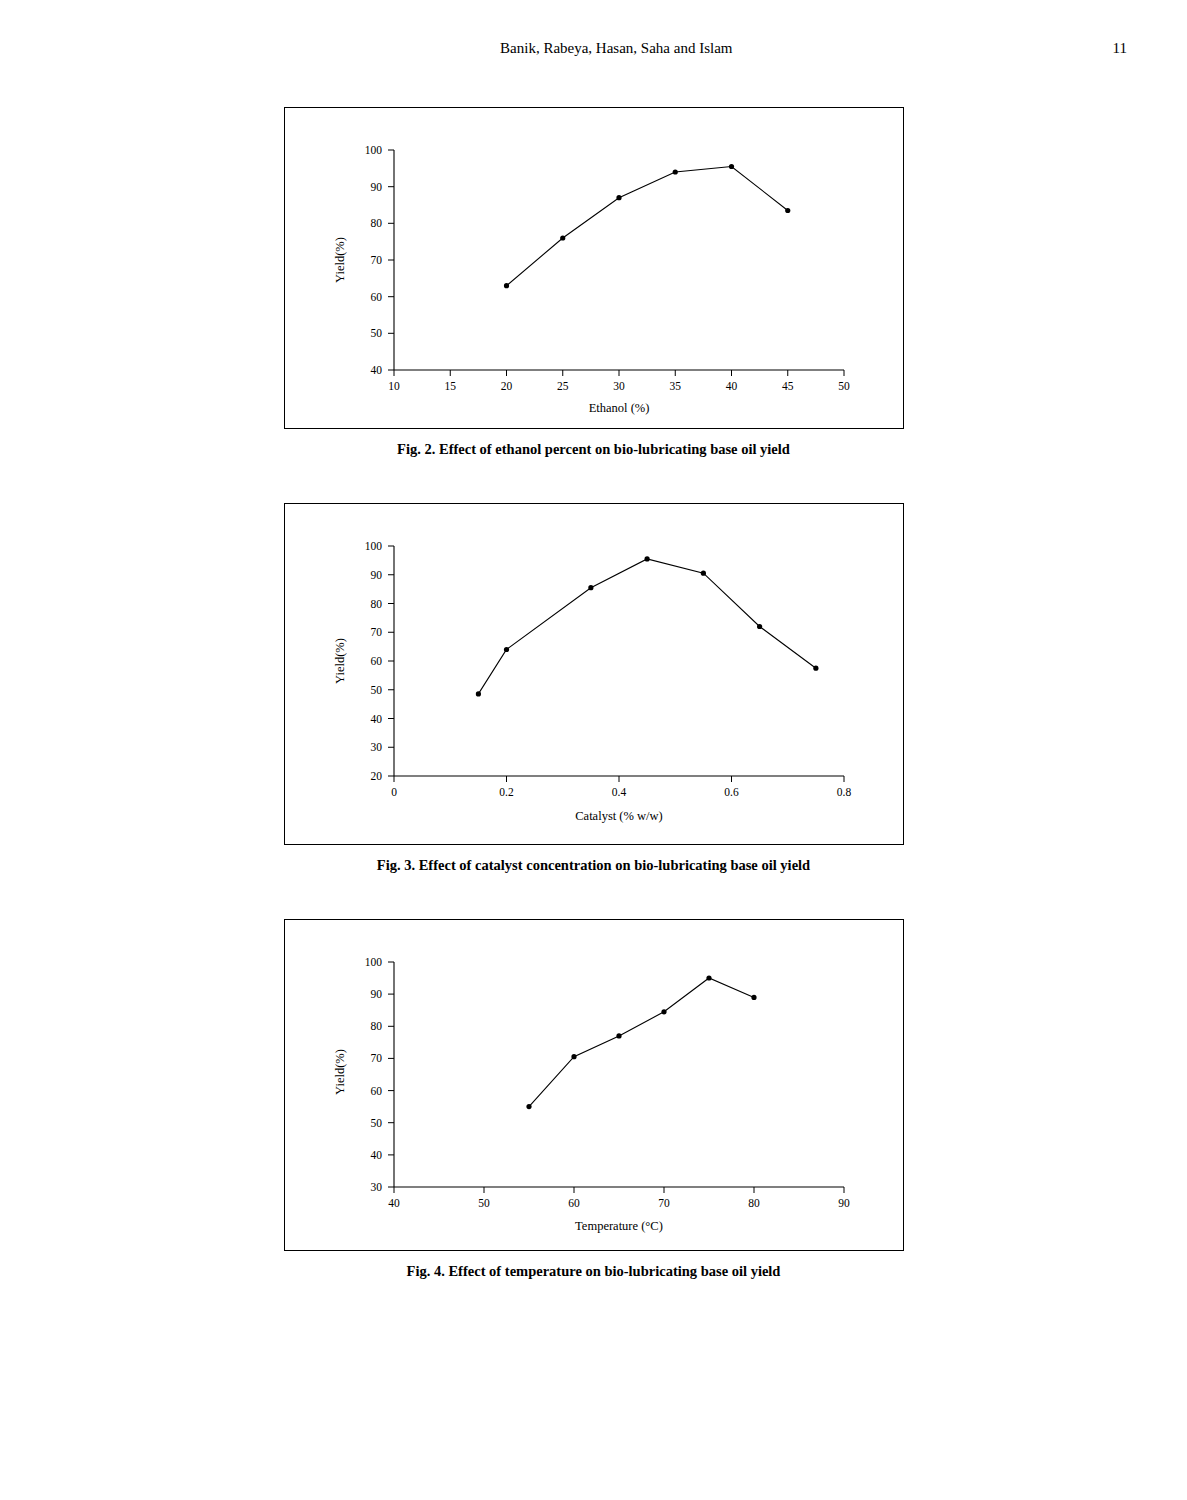Banik, Rabeya, Hasan, Saha and Islam 11
100 90 80 70 60 50 40 10 15 20 25 30 35 40 45 50 Ethanol (%) Yield(%)
Fig. 2. Effect of ethanol percent on bio-lubricating base oil yield
100 90 80 70 60 50 40 30 20 0 0.2 0.4 0.6 0.8 Catalyst (% w/w) Yield(%)
Fig. 3. Effect of catalyst concentration on bio-lubricating base oil yield
100 90 80 70 60 50 40 30 40 50 60 70 80 90 Temperature (°C) Yield(%)
Fig. 4. Effect of temperature on bio-lubricating base oil yield